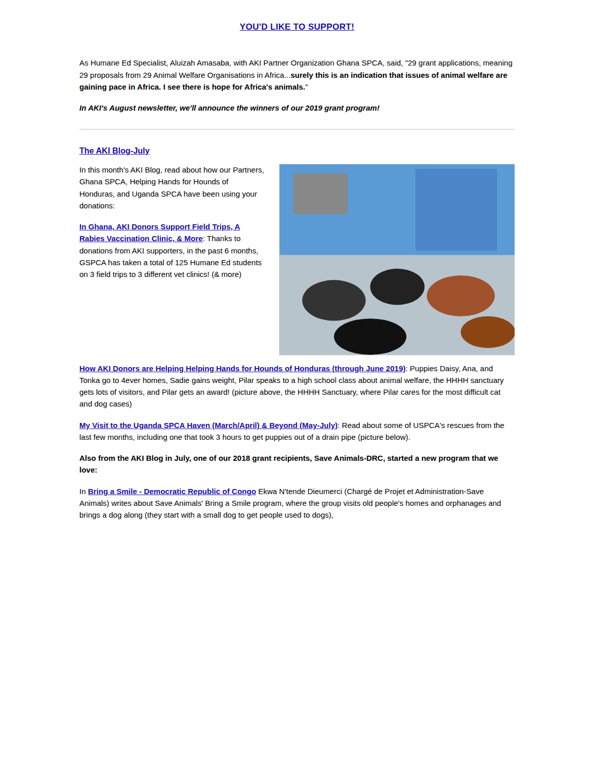YOU'D LIKE TO SUPPORT!
As Humane Ed Specialist, Aluizah Amasaba, with AKI Partner Organization Ghana SPCA, said, "29 grant applications, meaning 29 proposals from 29 Animal Welfare Organisations in Africa...surely this is an indication that issues of animal welfare are gaining pace in Africa. I see there is hope for Africa's animals."
In AKI's August newsletter, we'll announce the winners of our 2019 grant program!
The AKI Blog-July
In this month's AKI Blog, read about how our Partners, Ghana SPCA, Helping Hands for Hounds of Honduras, and Uganda SPCA have been using your donations:
In Ghana, AKI Donors Support Field Trips, A Rabies Vaccination Clinic, & More: Thanks to donations from AKI supporters, in the past 6 months, GSPCA has taken a total of 125 Humane Ed students on 3 field trips to 3 different vet clinics! (& more)
How AKI Donors are Helping Helping Hands for Hounds of Honduras (through June 2019): Puppies Daisy, Ana, and Tonka go to 4ever homes, Sadie gains weight, Pilar speaks to a high school class about animal welfare, the HHHH sanctuary gets lots of visitors, and Pilar gets an award! (picture above, the HHHH Sanctuary, where Pilar cares for the most difficult cat and dog cases)
My Visit to the Uganda SPCA Haven (March/April) & Beyond (May-July): Read about some of USPCA's rescues from the last few months, including one that took 3 hours to get puppies out of a drain pipe (picture below).
Also from the AKI Blog in July, one of our 2018 grant recipients, Save Animals-DRC, started a new program that we love:
In Bring a Smile - Democratic Republic of Congo Ekwa N'tende Dieumerci (Chargé de Projet et Administration-Save Animals) writes about Save Animals' Bring a Smile program, where the group visits old people's homes and orphanages and brings a dog along (they start with a small dog to get people used to dogs),